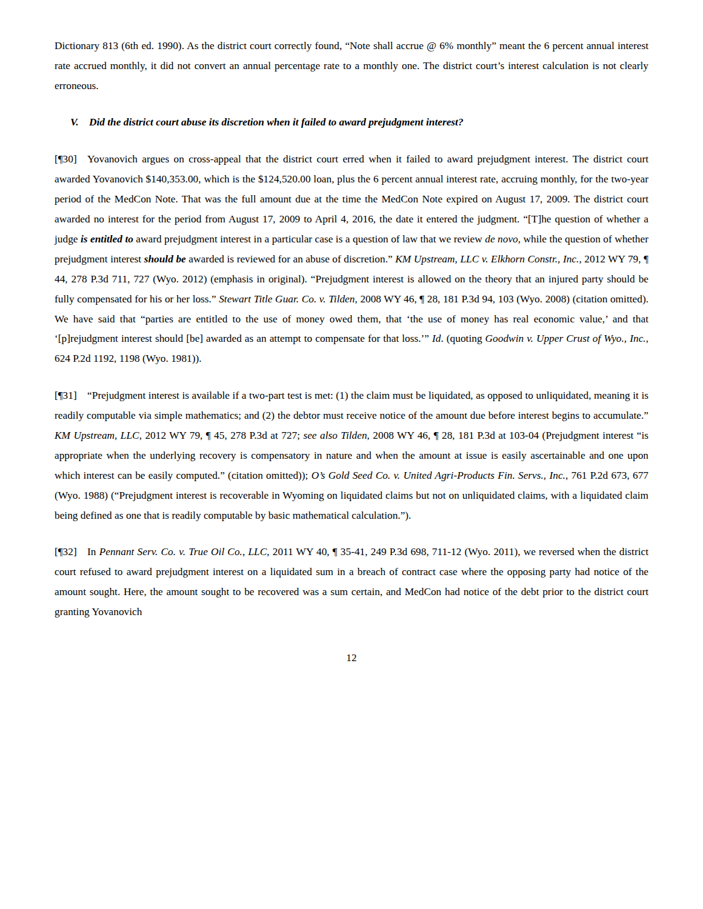Dictionary 813 (6th ed. 1990). As the district court correctly found, “Note shall accrue @ 6% monthly” meant the 6 percent annual interest rate accrued monthly, it did not convert an annual percentage rate to a monthly one. The district court’s interest calculation is not clearly erroneous.
V. Did the district court abuse its discretion when it failed to award prejudgment interest?
[¶30] Yovanovich argues on cross-appeal that the district court erred when it failed to award prejudgment interest. The district court awarded Yovanovich $140,353.00, which is the $124,520.00 loan, plus the 6 percent annual interest rate, accruing monthly, for the two-year period of the MedCon Note. That was the full amount due at the time the MedCon Note expired on August 17, 2009. The district court awarded no interest for the period from August 17, 2009 to April 4, 2016, the date it entered the judgment. “[T]he question of whether a judge is entitled to award prejudgment interest in a particular case is a question of law that we review de novo, while the question of whether prejudgment interest should be awarded is reviewed for an abuse of discretion.” KM Upstream, LLC v. Elkhorn Constr., Inc., 2012 WY 79, ¶ 44, 278 P.3d 711, 727 (Wyo. 2012) (emphasis in original). “Prejudgment interest is allowed on the theory that an injured party should be fully compensated for his or her loss.” Stewart Title Guar. Co. v. Tilden, 2008 WY 46, ¶ 28, 181 P.3d 94, 103 (Wyo. 2008) (citation omitted). We have said that “parties are entitled to the use of money owed them, that ‘the use of money has real economic value,’ and that ‘[p]rejudgment interest should [be] awarded as an attempt to compensate for that loss.’” Id. (quoting Goodwin v. Upper Crust of Wyo., Inc., 624 P.2d 1192, 1198 (Wyo. 1981)).
[¶31] “Prejudgment interest is available if a two-part test is met: (1) the claim must be liquidated, as opposed to unliquidated, meaning it is readily computable via simple mathematics; and (2) the debtor must receive notice of the amount due before interest begins to accumulate.” KM Upstream, LLC, 2012 WY 79, ¶ 45, 278 P.3d at 727; see also Tilden, 2008 WY 46, ¶ 28, 181 P.3d at 103-04 (Prejudgment interest “is appropriate when the underlying recovery is compensatory in nature and when the amount at issue is easily ascertainable and one upon which interest can be easily computed.” (citation omitted)); O’s Gold Seed Co. v. United Agri-Products Fin. Servs., Inc., 761 P.2d 673, 677 (Wyo. 1988) (“Prejudgment interest is recoverable in Wyoming on liquidated claims but not on unliquidated claims, with a liquidated claim being defined as one that is readily computable by basic mathematical calculation.”).
[¶32] In Pennant Serv. Co. v. True Oil Co., LLC, 2011 WY 40, ¶ 35-41, 249 P.3d 698, 711-12 (Wyo. 2011), we reversed when the district court refused to award prejudgment interest on a liquidated sum in a breach of contract case where the opposing party had notice of the amount sought. Here, the amount sought to be recovered was a sum certain, and MedCon had notice of the debt prior to the district court granting Yovanovich
12